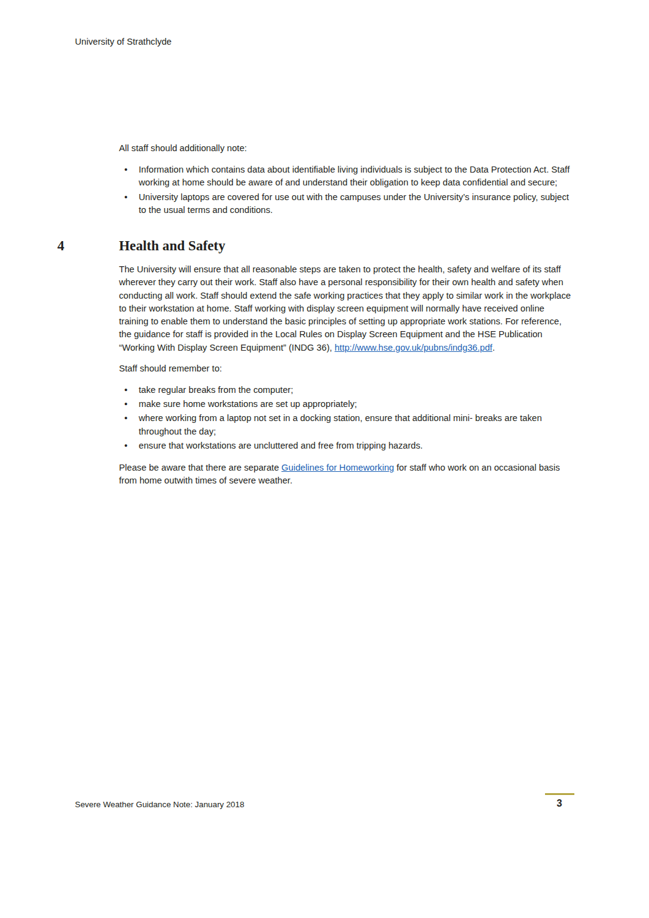University of Strathclyde
All staff should additionally note:
Information which contains data about identifiable living individuals is subject to the Data Protection Act. Staff working at home should be aware of and understand their obligation to keep data confidential and secure;
University laptops are covered for use out with the campuses under the University’s insurance policy, subject to the usual terms and conditions.
4 Health and Safety
The University will ensure that all reasonable steps are taken to protect the health, safety and welfare of its staff wherever they carry out their work. Staff also have a personal responsibility for their own health and safety when conducting all work. Staff should extend the safe working practices that they apply to similar work in the workplace to their workstation at home. Staff working with display screen equipment will normally have received online training to enable them to understand the basic principles of setting up appropriate work stations. For reference, the guidance for staff is provided in the Local Rules on Display Screen Equipment and the HSE Publication “Working With Display Screen Equipment” (INDG 36), http://www.hse.gov.uk/pubns/indg36.pdf.
Staff should remember to:
take regular breaks from the computer;
make sure home workstations are set up appropriately;
where working from a laptop not set in a docking station, ensure that additional mini- breaks are taken throughout the day;
ensure that workstations are uncluttered and free from tripping hazards.
Please be aware that there are separate Guidelines for Homeworking for staff who work on an occasional basis from home outwith times of severe weather.
Severe Weather Guidance Note: January 2018 3